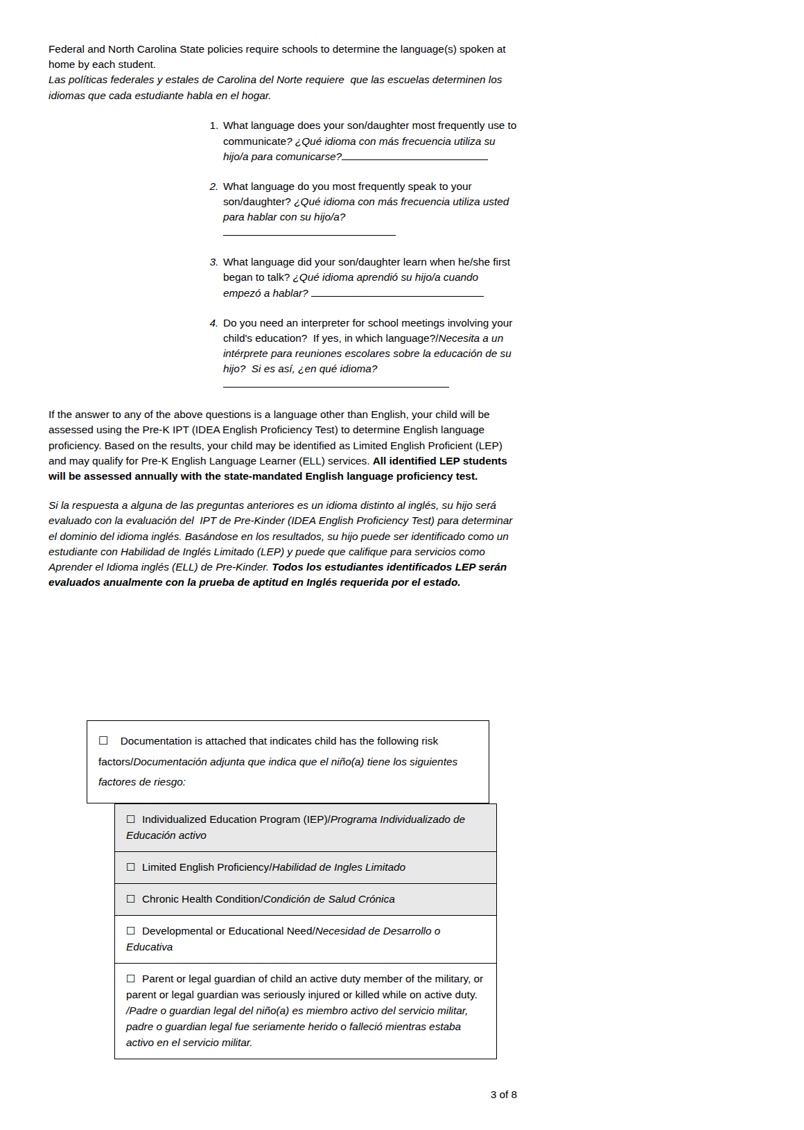Federal and North Carolina State policies require schools to determine the language(s) spoken at home by each student.
Las políticas federales y estales de Carolina del Norte requiere que las escuelas determinen los idiomas que cada estudiante habla en el hogar.
What language does your son/daughter most frequently use to communicate? ¿Qué idioma con más frecuencia utiliza su hijo/a para comunicarse?
What language do you most frequently speak to your son/daughter? ¿Qué idioma con más frecuencia utiliza usted para hablar con su hijo/a?
What language did your son/daughter learn when he/she first began to talk? ¿Qué idioma aprendió su hijo/a cuando empezó a hablar?
Do you need an interpreter for school meetings involving your child's education? If yes, in which language?/Necesita a un intérprete para reuniones escolares sobre la educación de su hijo? Si es así, ¿en qué idioma?
If the answer to any of the above questions is a language other than English, your child will be assessed using the Pre-K IPT (IDEA English Proficiency Test) to determine English language proficiency. Based on the results, your child may be identified as Limited English Proficient (LEP) and may qualify for Pre-K English Language Learner (ELL) services. All identified LEP students will be assessed annually with the state-mandated English language proficiency test.
Si la respuesta a alguna de las preguntas anteriores es un idioma distinto al inglés, su hijo será evaluado con la evaluación del IPT de Pre-Kinder (IDEA English Proficiency Test) para determinar el dominio del idioma inglés. Basándose en los resultados, su hijo puede ser identificado como un estudiante con Habilidad de Inglés Limitado (LEP) y puede que califique para servicios como Aprender el Idioma inglés (ELL) de Pre-Kinder. Todos los estudiantes identificados LEP serán evaluados anualmente con la prueba de aptitud en Inglés requerida por el estado.
☐ Documentation is attached that indicates child has the following risk factors/Documentación adjunta que indica que el niño(a) tiene los siguientes factores de riesgo:
| ☐ Individualized Education Program (IEP)/ Programa Individualizado de Educación activo |
| ☐ Limited English Proficiency/ Habilidad de Ingles Limitado |
| ☐ Chronic Health Condition/ Condición de Salud Crónica |
| ☐ Developmental or Educational Need/ Necesidad de Desarrollo o Educativa |
| ☐ Parent or legal guardian of child an active duty member of the military, or parent or legal guardian was seriously injured or killed while on active duty. /Padre o guardian legal del niño(a) es miembro activo del servicio militar, padre o guardian legal fue seriamente herido o falleció mientras estaba activo en el servicio militar. |
3 of 8